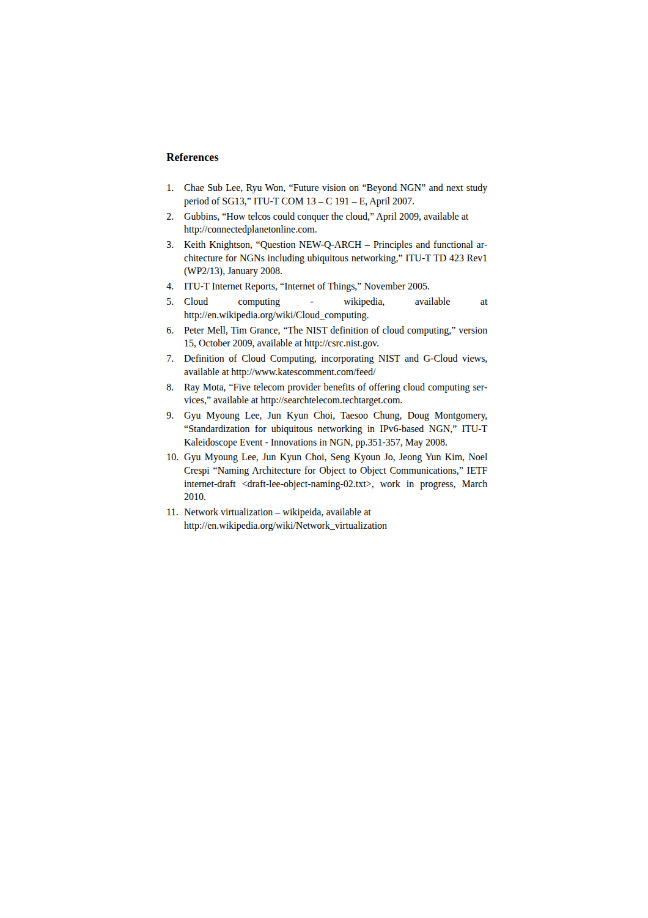References
Chae Sub Lee, Ryu Won, “Future vision on “Beyond NGN” and next study period of SG13,” ITU-T COM 13 – C 191 – E, April 2007.
Gubbins, “How telcos could conquer the cloud,” April 2009, available at
http://connectedplanetonline.com.
Keith Knightson, “Question NEW-Q-ARCH – Principles and functional architecture for NGNs including ubiquitous networking,” ITU-T TD 423 Rev1 (WP2/13), January 2008.
ITU-T Internet Reports, “Internet of Things,” November 2005.
Cloud computing - wikipedia, available at http://en.wikipedia.org/wiki/Cloud_computing.
Peter Mell, Tim Grance, “The NIST definition of cloud computing,” version 15, October 2009, available at http://csrc.nist.gov.
Definition of Cloud Computing, incorporating NIST and G-Cloud views, available at http://www.katescomment.com/feed/
Ray Mota, “Five telecom provider benefits of offering cloud computing services,” available at http://searchtelecom.techtarget.com.
Gyu Myoung Lee, Jun Kyun Choi, Taesoo Chung, Doug Montgomery, “Standardization for ubiquitous networking in IPv6-based NGN,” ITU-T Kaleidoscope Event - Innovations in NGN, pp.351-357, May 2008.
Gyu Myoung Lee, Jun Kyun Choi, Seng Kyoun Jo, Jeong Yun Kim, Noel Crespi “Naming Architecture for Object to Object Communications,” IETF internet-draft <draft-lee-object-naming-02.txt>, work in progress, March 2010.
Network virtualization – wikipeida, available at
http://en.wikipedia.org/wiki/Network_virtualization